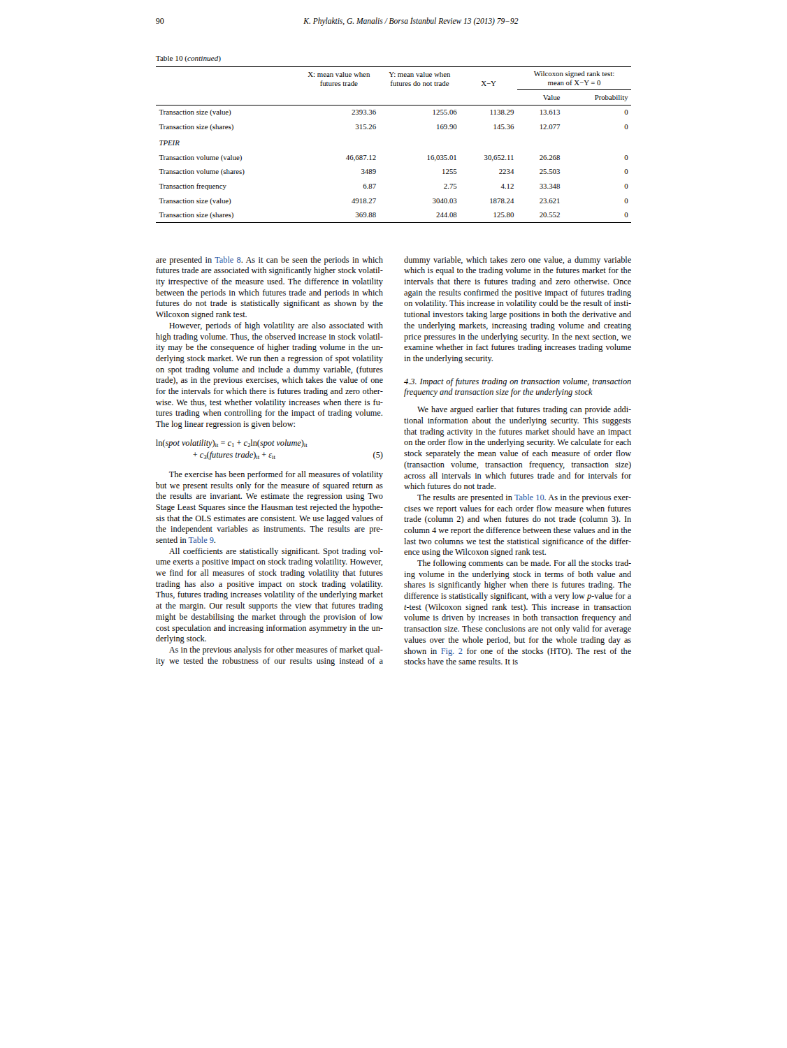90
K. Phylaktis, G. Manalis / Borsa İstanbul Review 13 (2013) 79−92
Table 10 (continued)
| | X: mean value when futures trade | Y: mean value when futures do not trade | X−Y | Wilcoxon signed rank test: mean of X−Y = 0 |
| --- | --- | --- | --- | --- |
| | | | | Value | Probability |
| Transaction size (value) | 2393.36 | 1255.06 | 1138.29 | 13.613 | 0 |
| Transaction size (shares) | 315.26 | 169.90 | 145.36 | 12.077 | 0 |
| TPEIR |
| Transaction volume (value) | 46,687.12 | 16,035.01 | 30,652.11 | 26.268 | 0 |
| Transaction volume (shares) | 3489 | 1255 | 2234 | 25.503 | 0 |
| Transaction frequency | 6.87 | 2.75 | 4.12 | 33.348 | 0 |
| Transaction size (value) | 4918.27 | 3040.03 | 1878.24 | 23.621 | 0 |
| Transaction size (shares) | 369.88 | 244.08 | 125.80 | 20.552 | 0 |
are presented in Table 8. As it can be seen the periods in which futures trade are associated with significantly higher stock volatility irrespective of the measure used. The difference in volatility between the periods in which futures trade and periods in which futures do not trade is statistically significant as shown by the Wilcoxon signed rank test.
However, periods of high volatility are also associated with high trading volume. Thus, the observed increase in stock volatility may be the consequence of higher trading volume in the underlying stock market. We run then a regression of spot volatility on spot trading volume and include a dummy variable, (futures trade), as in the previous exercises, which takes the value of one for the intervals for which there is futures trading and zero otherwise. We thus, test whether volatility increases when there is futures trading when controlling for the impact of trading volume. The log linear regression is given below:
ln(spot volatility)it = c 1 + c 2ln(spot volume)it + c 3(futures trade)it + εit (5)
The exercise has been performed for all measures of volatility but we present results only for the measure of squared return as the results are invariant. We estimate the regression using Two Stage Least Squares since the Hausman test rejected the hypothesis that the OLS estimates are consistent. We use lagged values of the independent variables as instruments. The results are presented in Table 9.
All coefficients are statistically significant. Spot trading volume exerts a positive impact on stock trading volatility. However, we find for all measures of stock trading volatility that futures trading has also a positive impact on stock trading volatility. Thus, futures trading increases volatility of the underlying market at the margin. Our result supports the view that futures trading might be destabilising the market through the provision of low cost speculation and increasing information asymmetry in the underlying stock.
As in the previous analysis for other measures of market quality we tested the robustness of our results using instead of a dummy variable, which takes zero one value, a dummy variable which is equal to the trading volume in the futures market for the intervals that there is futures trading and zero otherwise. Once again the results confirmed the positive impact of futures trading on volatility. This increase in volatility could be the result of institutional investors taking large positions in both the derivative and the underlying markets, increasing trading volume and creating price pressures in the underlying security. In the next section, we examine whether in fact futures trading increases trading volume in the underlying security.
4.3. Impact of futures trading on transaction volume, transaction frequency and transaction size for the underlying stock
We have argued earlier that futures trading can provide additional information about the underlying security. This suggests that trading activity in the futures market should have an impact on the order flow in the underlying security. We calculate for each stock separately the mean value of each measure of order flow (transaction volume, transaction frequency, transaction size) across all intervals in which futures trade and for intervals for which futures do not trade.
The results are presented in Table 10. As in the previous exercises we report values for each order flow measure when futures trade (column 2) and when futures do not trade (column 3). In column 4 we report the difference between these values and in the last two columns we test the statistical significance of the difference using the Wilcoxon signed rank test.
The following comments can be made. For all the stocks trading volume in the underlying stock in terms of both value and shares is significantly higher when there is futures trading. The difference is statistically significant, with a very low p-value for a t-test (Wilcoxon signed rank test). This increase in transaction volume is driven by increases in both transaction frequency and transaction size. These conclusions are not only valid for average values over the whole period, but for the whole trading day as shown in Fig. 2 for one of the stocks (HTO). The rest of the stocks have the same results. It is